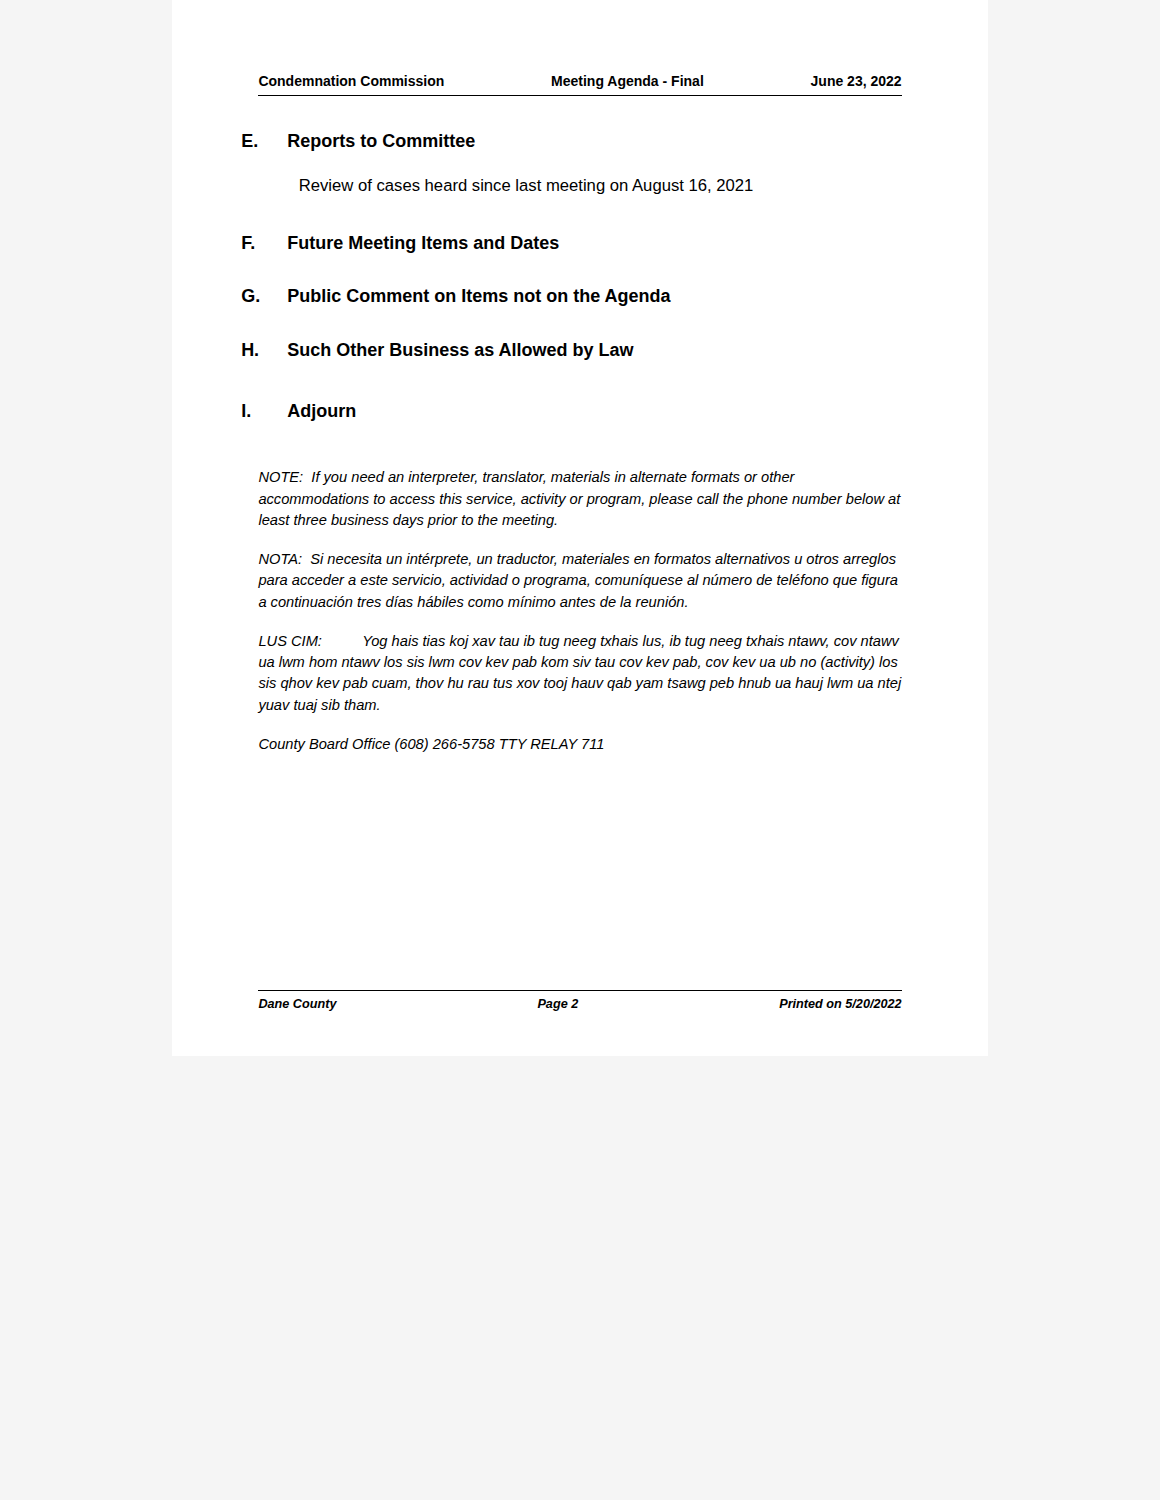Condemnation Commission
Meeting Agenda - Final
June 23, 2022
E. Reports to Committee
Review of cases heard since last meeting on August 16, 2021
F. Future Meeting Items and Dates
G. Public Comment on Items not on the Agenda
H. Such Other Business as Allowed by Law
I. Adjourn
NOTE: If you need an interpreter, translator, materials in alternate formats or other accommodations to access this service, activity or program, please call the phone number below at least three business days prior to the meeting.
NOTA: Si necesita un intérprete, un traductor, materiales en formatos alternativos u otros arreglos para acceder a este servicio, actividad o programa, comuníquese al número de teléfono que figura a continuación tres días hábiles como mínimo antes de la reunión.
LUS CIM: Yog hais tias koj xav tau ib tug neeg txhais lus, ib tug neeg txhais ntawv, cov ntawv ua lwm hom ntawv los sis lwm cov kev pab kom siv tau cov kev pab, cov kev ua ub no (activity) los sis qhov kev pab cuam, thov hu rau tus xov tooj hauv qab yam tsawg peb hnub ua hauj lwm ua ntej yuav tuaj sib tham.
County Board Office (608) 266-5758 TTY RELAY 711
Dane County
Page 2
Printed on 5/20/2022